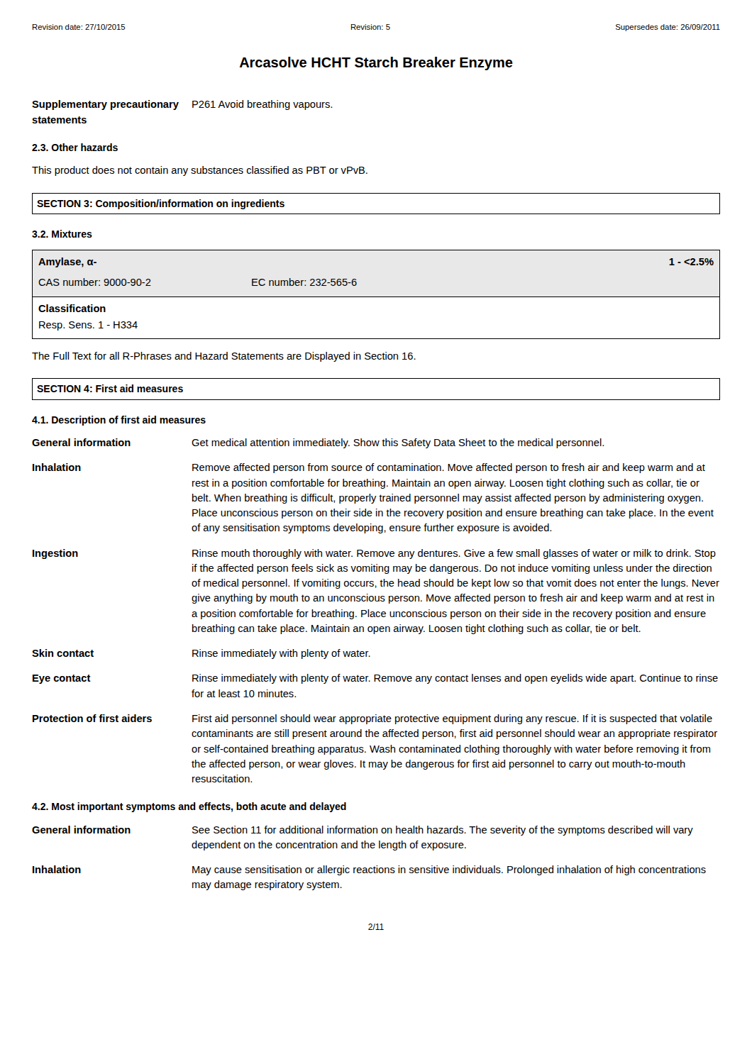Revision date: 27/10/2015 Revision: 5 Supersedes date: 26/09/2011
Arcasolve HCHT Starch Breaker Enzyme
Supplementary precautionary statements
P261 Avoid breathing vapours.
2.3. Other hazards
This product does not contain any substances classified as PBT or vPvB.
SECTION 3: Composition/information on ingredients
3.2. Mixtures
Amylase, α- 1 - <2.5%
CAS number: 9000-90-2 EC number: 232-565-6
Classification
Resp. Sens. 1 - H334
The Full Text for all R-Phrases and Hazard Statements are Displayed in Section 16.
SECTION 4: First aid measures
4.1. Description of first aid measures
General information
Get medical attention immediately. Show this Safety Data Sheet to the medical personnel.
Inhalation
Remove affected person from source of contamination. Move affected person to fresh air and keep warm and at rest in a position comfortable for breathing. Maintain an open airway. Loosen tight clothing such as collar, tie or belt. When breathing is difficult, properly trained personnel may assist affected person by administering oxygen. Place unconscious person on their side in the recovery position and ensure breathing can take place. In the event of any sensitisation symptoms developing, ensure further exposure is avoided.
Ingestion
Rinse mouth thoroughly with water. Remove any dentures. Give a few small glasses of water or milk to drink. Stop if the affected person feels sick as vomiting may be dangerous. Do not induce vomiting unless under the direction of medical personnel. If vomiting occurs, the head should be kept low so that vomit does not enter the lungs. Never give anything by mouth to an unconscious person. Move affected person to fresh air and keep warm and at rest in a position comfortable for breathing. Place unconscious person on their side in the recovery position and ensure breathing can take place. Maintain an open airway. Loosen tight clothing such as collar, tie or belt.
Skin contact
Rinse immediately with plenty of water.
Eye contact
Rinse immediately with plenty of water. Remove any contact lenses and open eyelids wide apart. Continue to rinse for at least 10 minutes.
Protection of first aiders
First aid personnel should wear appropriate protective equipment during any rescue. If it is suspected that volatile contaminants are still present around the affected person, first aid personnel should wear an appropriate respirator or self-contained breathing apparatus. Wash contaminated clothing thoroughly with water before removing it from the affected person, or wear gloves. It may be dangerous for first aid personnel to carry out mouth-to-mouth resuscitation.
4.2. Most important symptoms and effects, both acute and delayed
General information
See Section 11 for additional information on health hazards. The severity of the symptoms described will vary dependent on the concentration and the length of exposure.
Inhalation
May cause sensitisation or allergic reactions in sensitive individuals. Prolonged inhalation of high concentrations may damage respiratory system.
2/11